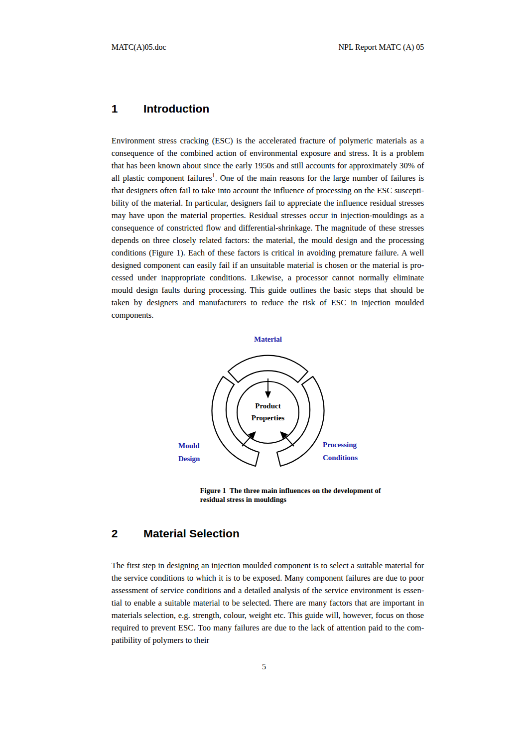MATC(A)05.doc NPL Report MATC (A) 05
1 Introduction
Environment stress cracking (ESC) is the accelerated fracture of polymeric materials as a consequence of the combined action of environmental exposure and stress. It is a problem that has been known about since the early 1950s and still accounts for approximately 30% of all plastic component failures1. One of the main reasons for the large number of failures is that designers often fail to take into account the influence of processing on the ESC susceptibility of the material. In particular, designers fail to appreciate the influence residual stresses may have upon the material properties. Residual stresses occur in injection-mouldings as a consequence of constricted flow and differential-shrinkage. The magnitude of these stresses depends on three closely related factors: the material, the mould design and the processing conditions (Figure 1). Each of these factors is critical in avoiding premature failure. A well designed component can easily fail if an unsuitable material is chosen or the material is processed under inappropriate conditions. Likewise, a processor cannot normally eliminate mould design faults during processing. This guide outlines the basic steps that should be taken by designers and manufacturers to reduce the risk of ESC in injection moulded components.
Material Mould Design Processing Conditions Product Properties
Figure 1 The three main influences on the development of residual stress in mouldings
2 Material Selection
The first step in designing an injection moulded component is to select a suitable material for the service conditions to which it is to be exposed. Many component failures are due to poor assessment of service conditions and a detailed analysis of the service environment is essential to enable a suitable material to be selected. There are many factors that are important in materials selection, e.g. strength, colour, weight etc. This guide will, however, focus on those required to prevent ESC. Too many failures are due to the lack of attention paid to the compatibility of polymers to their
5